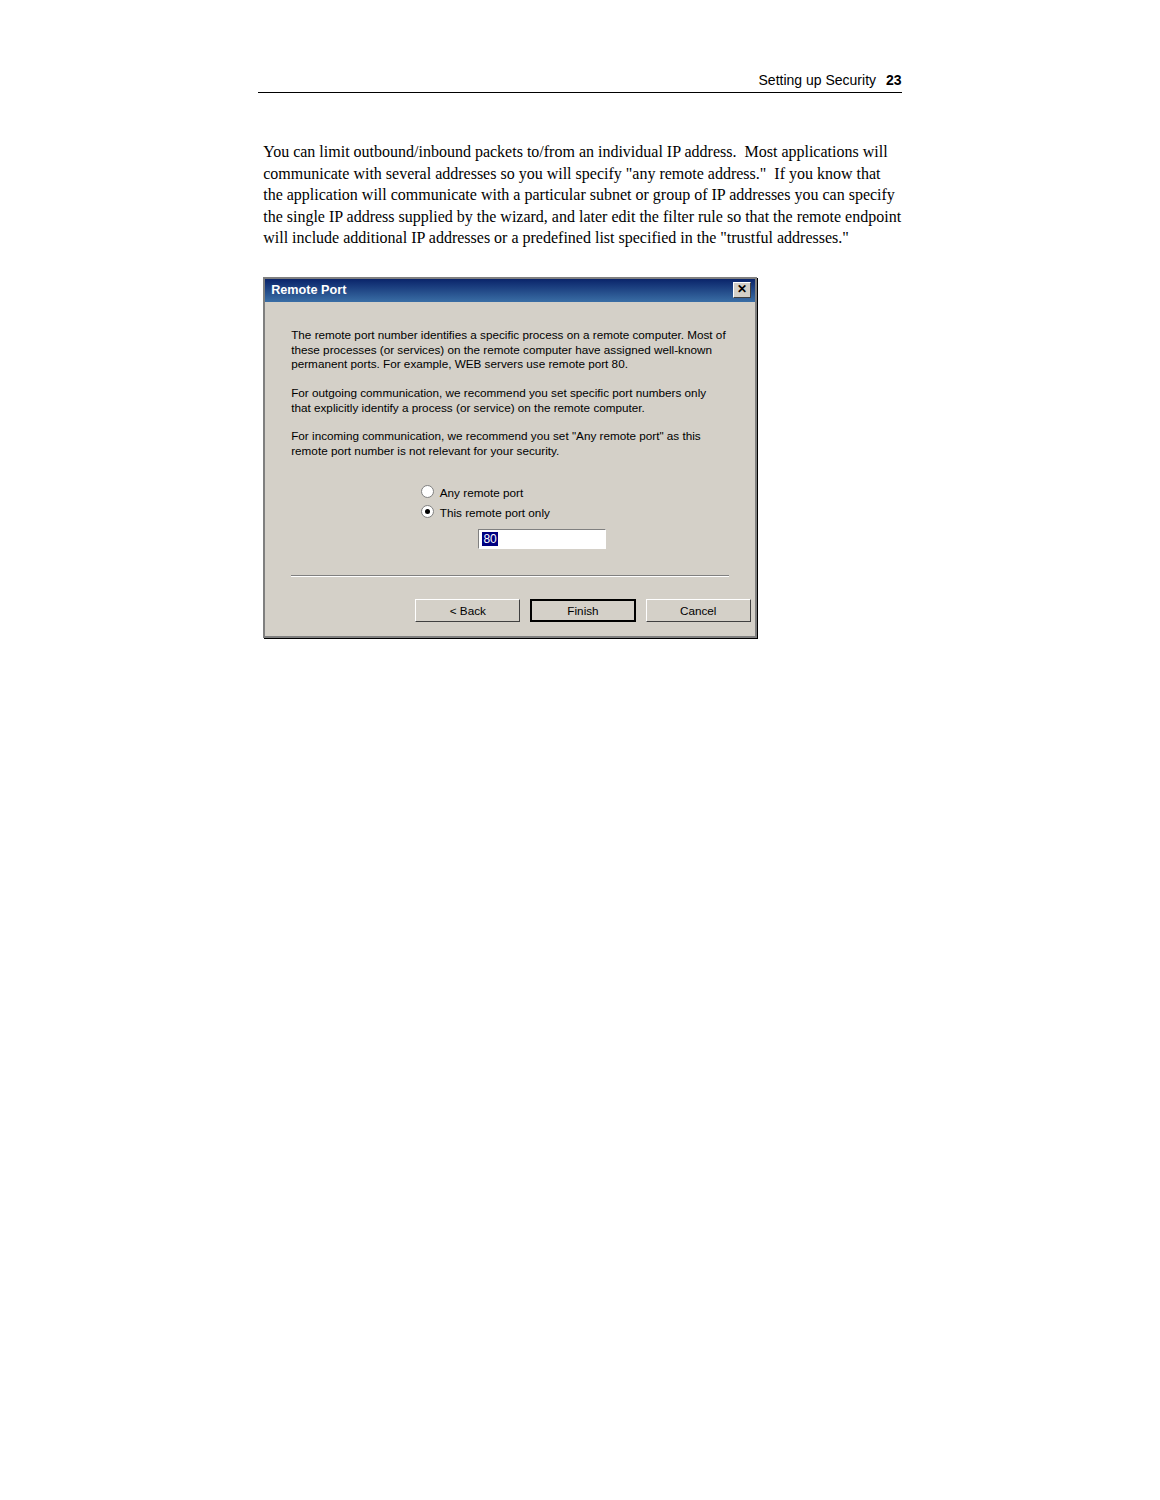Setting up Security 23
You can limit outbound/inbound packets to/from an individual IP address. Most applications will communicate with several addresses so you will specify "any remote address." If you know that the application will communicate with a particular subnet or group of IP addresses you can specify the single IP address supplied by the wizard, and later edit the filter rule so that the remote endpoint will include additional IP addresses or a predefined list specified in the "trustful addresses."
Remote Port ✕
The remote port number identifies a specific process on a remote computer. Most of these processes (or services) on the remote computer have assigned well-known permanent ports. For example, WEB servers use remote port 80.
For outgoing communication, we recommend you set specific port numbers only that explicitly identify a process (or service) on the remote computer.
For incoming communication, we recommend you set "Any remote port" as this remote port number is not relevant for your security.
Any remote port
This remote port only
80
< Back
Finish
Cancel